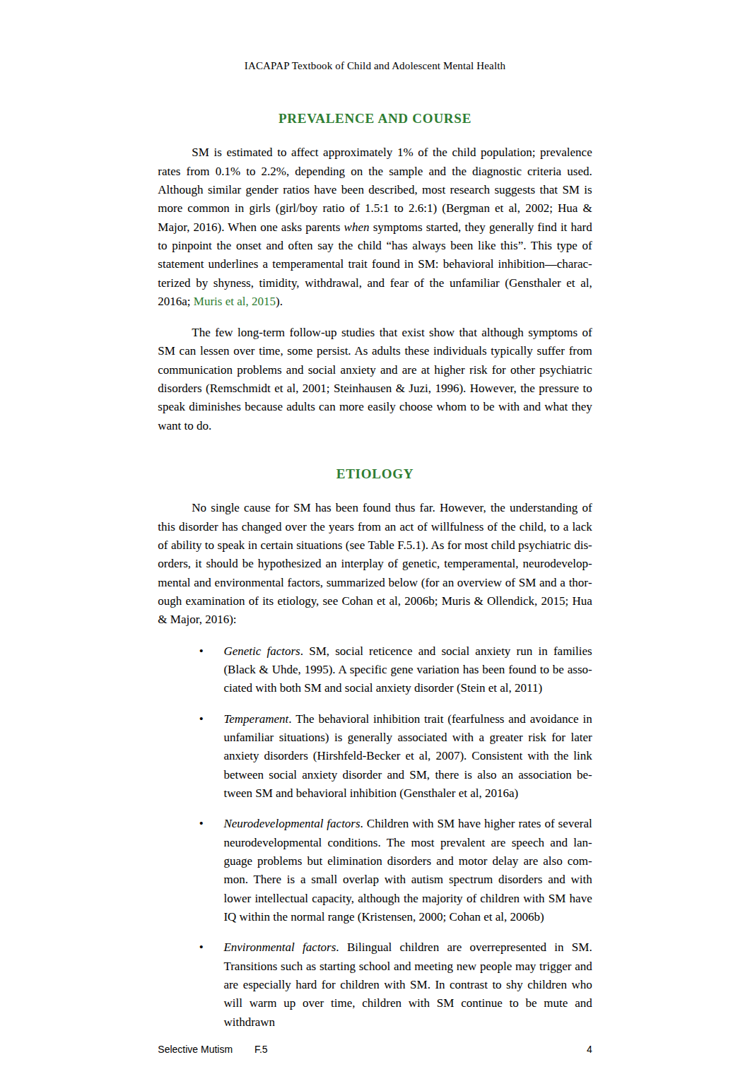IACAPAP Textbook of Child and Adolescent Mental Health
Prevalence and Course
SM is estimated to affect approximately 1% of the child population; prevalence rates from 0.1% to 2.2%, depending on the sample and the diagnostic criteria used. Although similar gender ratios have been described, most research suggests that SM is more common in girls (girl/boy ratio of 1.5:1 to 2.6:1) (Bergman et al, 2002; Hua & Major, 2016). When one asks parents when symptoms started, they generally find it hard to pinpoint the onset and often say the child “has always been like this”. This type of statement underlines a temperamental trait found in SM: behavioral inhibition—characterized by shyness, timidity, withdrawal, and fear of the unfamiliar (Gensthaler et al, 2016a; Muris et al, 2015).
The few long-term follow-up studies that exist show that although symptoms of SM can lessen over time, some persist. As adults these individuals typically suffer from communication problems and social anxiety and are at higher risk for other psychiatric disorders (Remschmidt et al, 2001; Steinhausen & Juzi, 1996). However, the pressure to speak diminishes because adults can more easily choose whom to be with and what they want to do.
Etiology
No single cause for SM has been found thus far. However, the understanding of this disorder has changed over the years from an act of willfulness of the child, to a lack of ability to speak in certain situations (see Table F.5.1). As for most child psychiatric disorders, it should be hypothesized an interplay of genetic, temperamental, neurodevelopmental and environmental factors, summarized below (for an overview of SM and a thorough examination of its etiology, see Cohan et al, 2006b; Muris & Ollendick, 2015; Hua & Major, 2016):
Genetic factors. SM, social reticence and social anxiety run in families (Black & Uhde, 1995). A specific gene variation has been found to be associated with both SM and social anxiety disorder (Stein et al, 2011)
Temperament. The behavioral inhibition trait (fearfulness and avoidance in unfamiliar situations) is generally associated with a greater risk for later anxiety disorders (Hirshfeld-Becker et al, 2007). Consistent with the link between social anxiety disorder and SM, there is also an association between SM and behavioral inhibition (Gensthaler et al, 2016a)
Neurodevelopmental factors. Children with SM have higher rates of several neurodevelopmental conditions. The most prevalent are speech and language problems but elimination disorders and motor delay are also common. There is a small overlap with autism spectrum disorders and with lower intellectual capacity, although the majority of children with SM have IQ within the normal range (Kristensen, 2000; Cohan et al, 2006b)
Environmental factors. Bilingual children are overrepresented in SM. Transitions such as starting school and meeting new people may trigger and are especially hard for children with SM. In contrast to shy children who will warm up over time, children with SM continue to be mute and withdrawn
Selective Mutism F.5 4